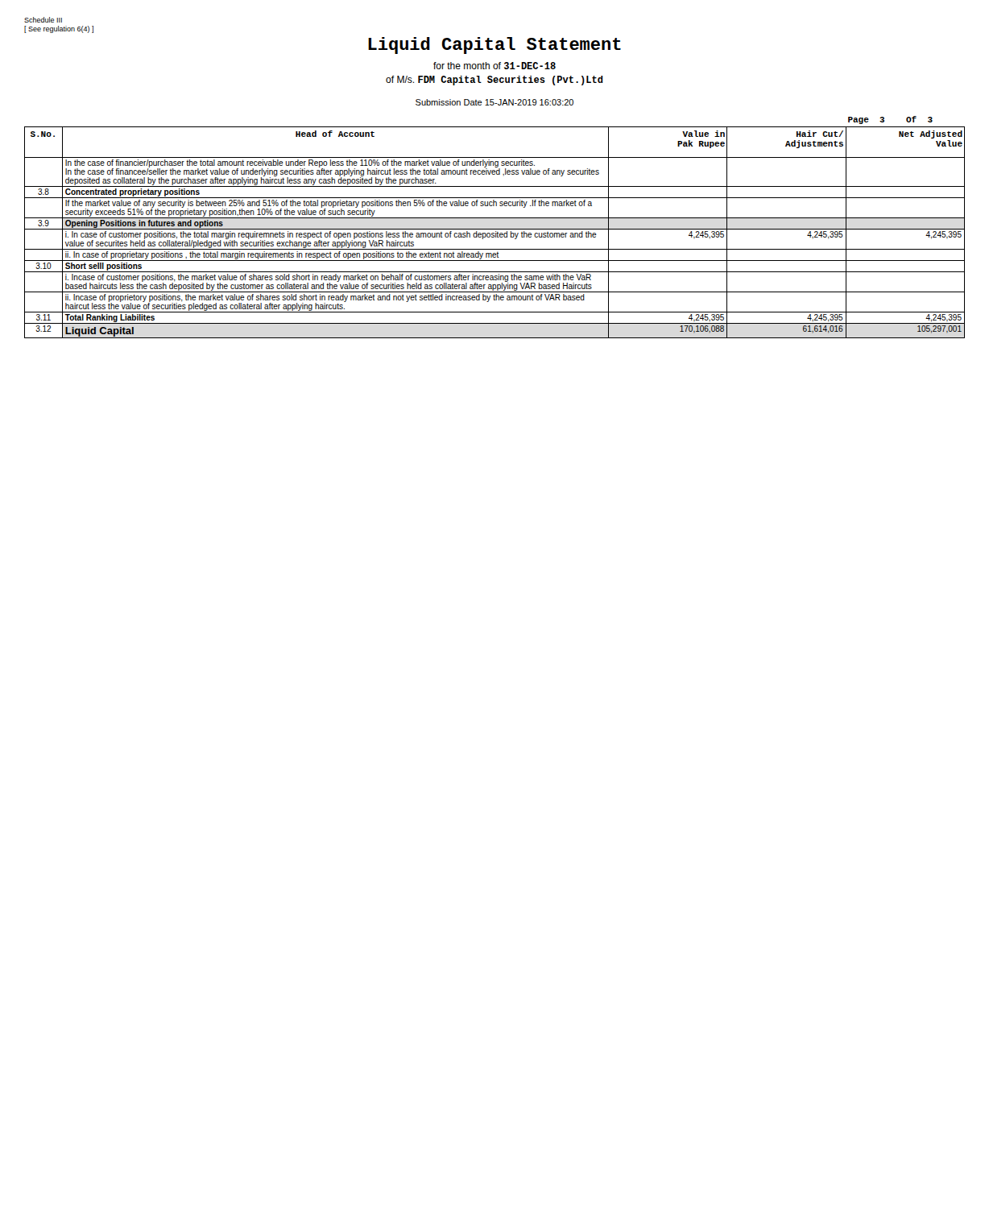Schedule III
[ See regulation 6(4) ]
Liquid Capital Statement
for the month of 31-DEC-18
of M/s. FDM Capital Securities (Pvt.)Ltd
Submission Date 15-JAN-2019 16:03:20
Page 3 Of 3
| S.No. | Head of Account | Value in Pak Rupee | Hair Cut/ Adjustments | Net Adjusted Value |
| --- | --- | --- | --- | --- |
| | In the case of financier/purchaser the total amount receivable under Repo less the 110% of the market value of underlying securites. In the case of financee/seller the market value of underlying securities after applying haircut less the total amount received ,less value of any securites deposited as collateral by the purchaser after applying haircut less any cash deposited by the purchaser. | | | |
| 3.8 | Concentrated proprietary positions | | | |
| | If the market value of any security is between 25% and 51% of the total proprietary positions then 5% of the value of such security .If the market of a security exceeds 51% of the proprietary position,then 10% of the value of such security | | | |
| 3.9 | Opening Positions in futures and options | | | |
| | i. In case of customer positions, the total margin requiremnets in respect of open postions less the amount of cash deposited by the customer and the value of securites held as collateral/pledged with securities exchange after applyiong VaR haircuts | 4,245,395 | 4,245,395 | 4,245,395 |
| | ii. In case of proprietary positions , the total margin requirements in respect of open positions to the extent not already met | | | |
| 3.10 | Short selll positions | | | |
| | i. Incase of customer positions, the market value of shares sold short in ready market on behalf of customers after increasing the same with the VaR based haircuts less the cash deposited by the customer as collateral and the value of securities held as collateral after applying VAR based Haircuts | | | |
| | ii. Incase of proprietory positions, the market value of shares sold short in ready market and not yet settled increased by the amount of VAR based haircut less the value of securities pledged as collateral after applying haircuts. | | | |
| 3.11 | Total Ranking Liabilites | 4,245,395 | 4,245,395 | 4,245,395 |
| 3.12 | Liquid Capital | 170,106,088 | 61,614,016 | 105,297,001 |